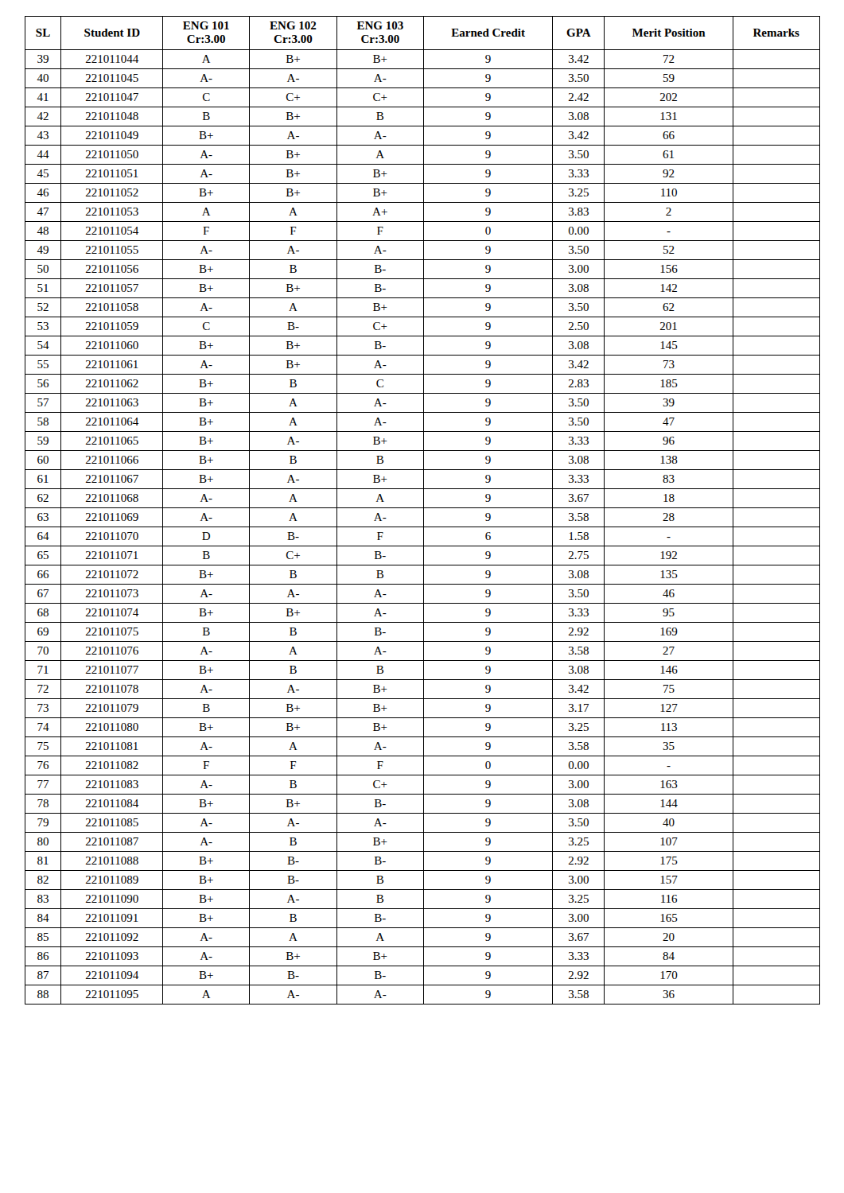| SL | Student ID | ENG 101 Cr:3.00 | ENG 102 Cr:3.00 | ENG 103 Cr:3.00 | Earned Credit | GPA | Merit Position | Remarks |
| --- | --- | --- | --- | --- | --- | --- | --- | --- |
| 39 | 221011044 | A | B+ | B+ | 9 | 3.42 | 72 | |
| 40 | 221011045 | A- | A- | A- | 9 | 3.50 | 59 | |
| 41 | 221011047 | C | C+ | C+ | 9 | 2.42 | 202 | |
| 42 | 221011048 | B | B+ | B | 9 | 3.08 | 131 | |
| 43 | 221011049 | B+ | A- | A- | 9 | 3.42 | 66 | |
| 44 | 221011050 | A- | B+ | A | 9 | 3.50 | 61 | |
| 45 | 221011051 | A- | B+ | B+ | 9 | 3.33 | 92 | |
| 46 | 221011052 | B+ | B+ | B+ | 9 | 3.25 | 110 | |
| 47 | 221011053 | A | A | A+ | 9 | 3.83 | 2 | |
| 48 | 221011054 | F | F | F | 0 | 0.00 | - | |
| 49 | 221011055 | A- | A- | A- | 9 | 3.50 | 52 | |
| 50 | 221011056 | B+ | B | B- | 9 | 3.00 | 156 | |
| 51 | 221011057 | B+ | B+ | B- | 9 | 3.08 | 142 | |
| 52 | 221011058 | A- | A | B+ | 9 | 3.50 | 62 | |
| 53 | 221011059 | C | B- | C+ | 9 | 2.50 | 201 | |
| 54 | 221011060 | B+ | B+ | B- | 9 | 3.08 | 145 | |
| 55 | 221011061 | A- | B+ | A- | 9 | 3.42 | 73 | |
| 56 | 221011062 | B+ | B | C | 9 | 2.83 | 185 | |
| 57 | 221011063 | B+ | A | A- | 9 | 3.50 | 39 | |
| 58 | 221011064 | B+ | A | A- | 9 | 3.50 | 47 | |
| 59 | 221011065 | B+ | A- | B+ | 9 | 3.33 | 96 | |
| 60 | 221011066 | B+ | B | B | 9 | 3.08 | 138 | |
| 61 | 221011067 | B+ | A- | B+ | 9 | 3.33 | 83 | |
| 62 | 221011068 | A- | A | A | 9 | 3.67 | 18 | |
| 63 | 221011069 | A- | A | A- | 9 | 3.58 | 28 | |
| 64 | 221011070 | D | B- | F | 6 | 1.58 | - | |
| 65 | 221011071 | B | C+ | B- | 9 | 2.75 | 192 | |
| 66 | 221011072 | B+ | B | B | 9 | 3.08 | 135 | |
| 67 | 221011073 | A- | A- | A- | 9 | 3.50 | 46 | |
| 68 | 221011074 | B+ | B+ | A- | 9 | 3.33 | 95 | |
| 69 | 221011075 | B | B | B- | 9 | 2.92 | 169 | |
| 70 | 221011076 | A- | A | A- | 9 | 3.58 | 27 | |
| 71 | 221011077 | B+ | B | B | 9 | 3.08 | 146 | |
| 72 | 221011078 | A- | A- | B+ | 9 | 3.42 | 75 | |
| 73 | 221011079 | B | B+ | B+ | 9 | 3.17 | 127 | |
| 74 | 221011080 | B+ | B+ | B+ | 9 | 3.25 | 113 | |
| 75 | 221011081 | A- | A | A- | 9 | 3.58 | 35 | |
| 76 | 221011082 | F | F | F | 0 | 0.00 | - | |
| 77 | 221011083 | A- | B | C+ | 9 | 3.00 | 163 | |
| 78 | 221011084 | B+ | B+ | B- | 9 | 3.08 | 144 | |
| 79 | 221011085 | A- | A- | A- | 9 | 3.50 | 40 | |
| 80 | 221011087 | A- | B | B+ | 9 | 3.25 | 107 | |
| 81 | 221011088 | B+ | B- | B- | 9 | 2.92 | 175 | |
| 82 | 221011089 | B+ | B- | B | 9 | 3.00 | 157 | |
| 83 | 221011090 | B+ | A- | B | 9 | 3.25 | 116 | |
| 84 | 221011091 | B+ | B | B- | 9 | 3.00 | 165 | |
| 85 | 221011092 | A- | A | A | 9 | 3.67 | 20 | |
| 86 | 221011093 | A- | B+ | B+ | 9 | 3.33 | 84 | |
| 87 | 221011094 | B+ | B- | B- | 9 | 2.92 | 170 | |
| 88 | 221011095 | A | A- | A- | 9 | 3.58 | 36 | |